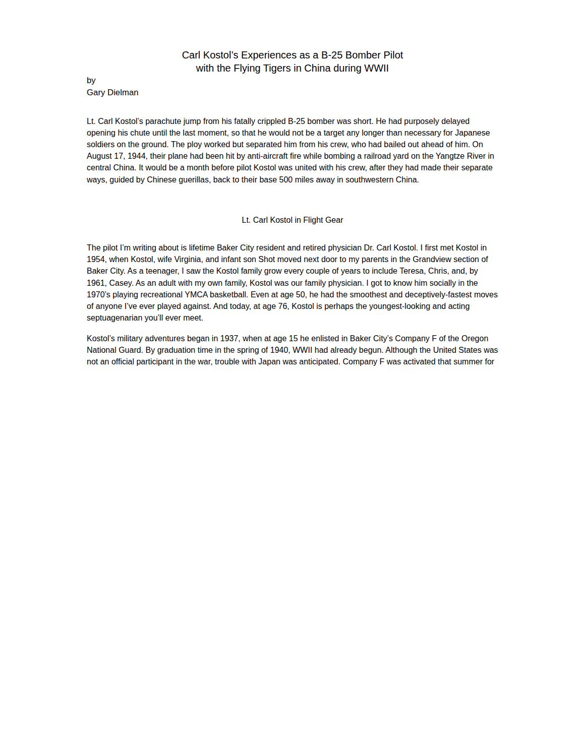Carl Kostol’s Experiences as a B-25 Bomber Pilot
with the Flying Tigers in China during WWII
by
Gary Dielman
Lt. Carl Kostol’s parachute jump from his fatally crippled B-25 bomber was short. He had purposely delayed opening his chute until the last moment, so that he would not be a target any longer than necessary for Japanese soldiers on the ground. The ploy worked but separated him from his crew, who had bailed out ahead of him. On August 17, 1944, their plane had been hit by anti-aircraft fire while bombing a railroad yard on the Yangtze River in central China. It would be a month before pilot Kostol was united with his crew, after they had made their separate ways, guided by Chinese guerillas, back to their base 500 miles away in southwestern China.
Lt. Carl Kostol in Flight Gear
The pilot I’m writing about is lifetime Baker City resident and retired physician Dr. Carl Kostol. I first met Kostol in 1954, when Kostol, wife Virginia, and infant son Shot moved next door to my parents in the Grandview section of Baker City. As a teenager, I saw the Kostol family grow every couple of years to include Teresa, Chris, and, by 1961, Casey. As an adult with my own family, Kostol was our family physician. I got to know him socially in the 1970’s playing recreational YMCA basketball. Even at age 50, he had the smoothest and deceptively-fastest moves of anyone I’ve ever played against. And today, at age 76, Kostol is perhaps the youngest-looking and acting septuagenarian you’ll ever meet.
Kostol’s military adventures began in 1937, when at age 15 he enlisted in Baker City’s Company F of the Oregon National Guard. By graduation time in the spring of 1940, WWII had already begun. Although the United States was not an official participant in the war, trouble with Japan was anticipated. Company F was activated that summer for